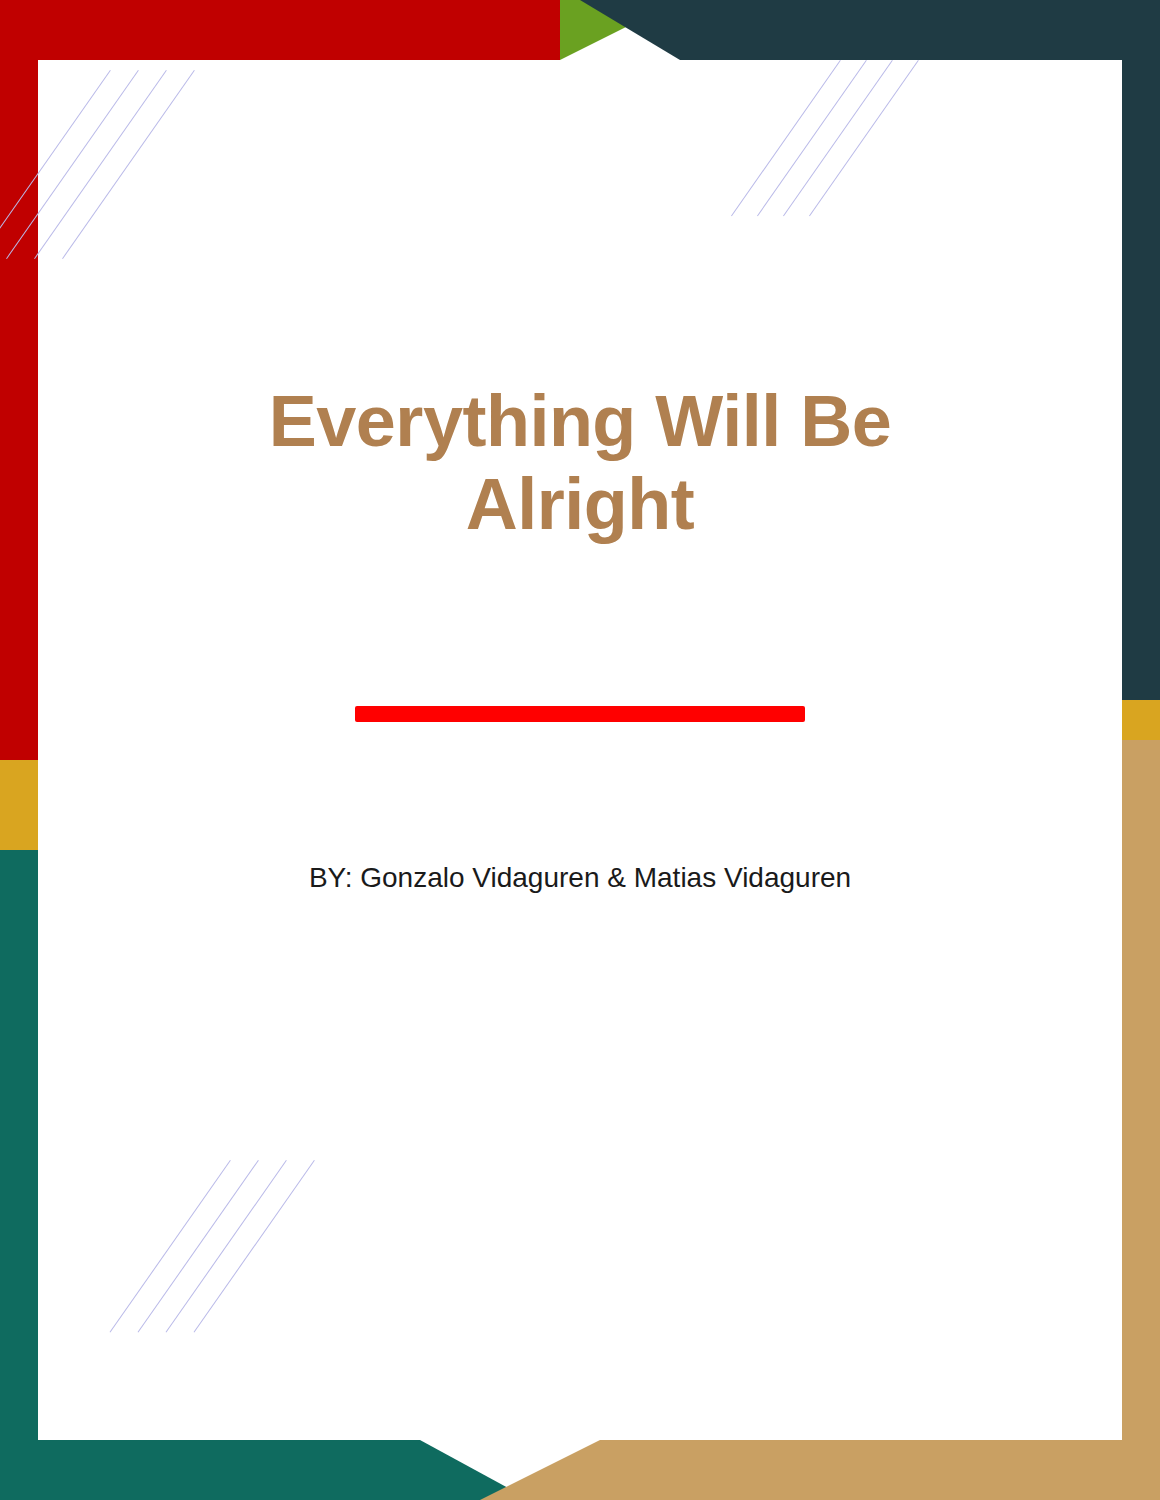Everything Will Be Alright
BY: Gonzalo Vidaguren & Matias Vidaguren